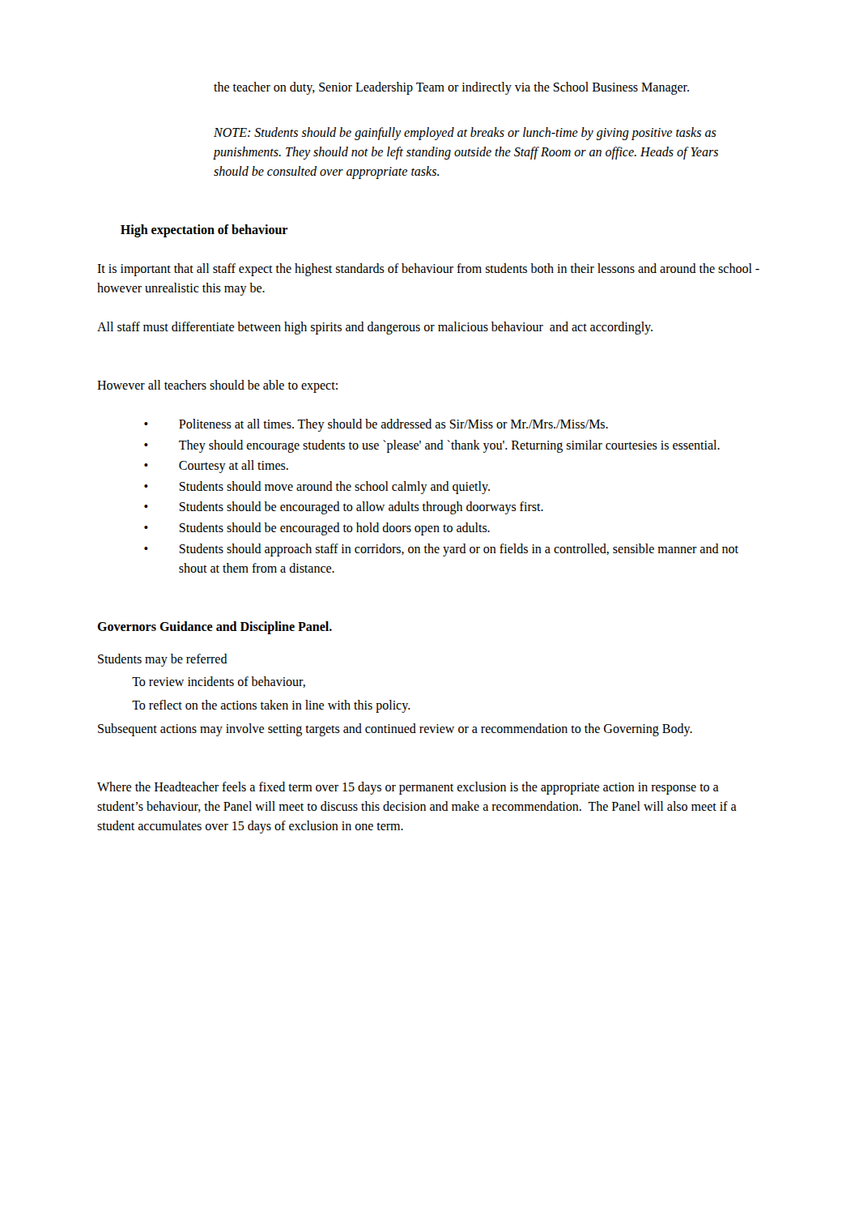the teacher on duty, Senior Leadership Team or indirectly via the School Business Manager.
NOTE: Students should be gainfully employed at breaks or lunch-time by giving positive tasks as punishments. They should not be left standing outside the Staff Room or an office. Heads of Years should be consulted over appropriate tasks.
High expectation of behaviour
It is important that all staff expect the highest standards of behaviour from students both in their lessons and around the school - however unrealistic this may be.
All staff must differentiate between high spirits and dangerous or malicious behaviour and act accordingly.
However all teachers should be able to expect:
Politeness at all times. They should be addressed as Sir/Miss or Mr./Mrs./Miss/Ms.
They should encourage students to use `please' and `thank you'. Returning similar courtesies is essential.
Courtesy at all times.
Students should move around the school calmly and quietly.
Students should be encouraged to allow adults through doorways first.
Students should be encouraged to hold doors open to adults.
Students should approach staff in corridors, on the yard or on fields in a controlled, sensible manner and not shout at them from a distance.
Governors Guidance and Discipline Panel.
Students may be referred
To review incidents of behaviour,
To reflect on the actions taken in line with this policy.
Subsequent actions may involve setting targets and continued review or a recommendation to the Governing Body.
Where the Headteacher feels a fixed term over 15 days or permanent exclusion is the appropriate action in response to a student’s behaviour, the Panel will meet to discuss this decision and make a recommendation. The Panel will also meet if a student accumulates over 15 days of exclusion in one term.